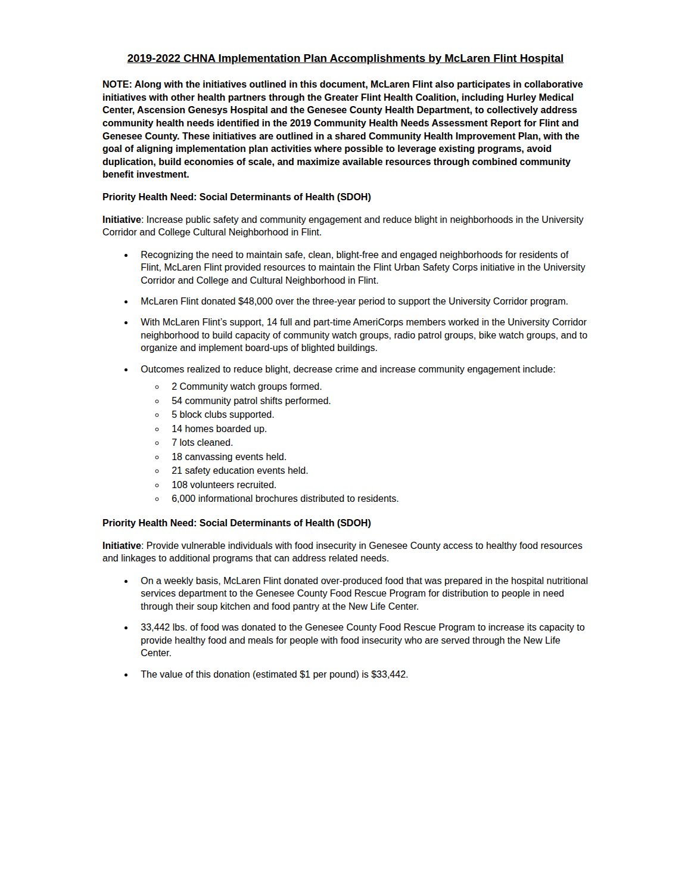2019-2022 CHNA Implementation Plan Accomplishments by McLaren Flint Hospital
NOTE: Along with the initiatives outlined in this document, McLaren Flint also participates in collaborative initiatives with other health partners through the Greater Flint Health Coalition, including Hurley Medical Center, Ascension Genesys Hospital and the Genesee County Health Department, to collectively address community health needs identified in the 2019 Community Health Needs Assessment Report for Flint and Genesee County. These initiatives are outlined in a shared Community Health Improvement Plan, with the goal of aligning implementation plan activities where possible to leverage existing programs, avoid duplication, build economies of scale, and maximize available resources through combined community benefit investment.
Priority Health Need: Social Determinants of Health (SDOH)
Initiative: Increase public safety and community engagement and reduce blight in neighborhoods in the University Corridor and College Cultural Neighborhood in Flint.
Recognizing the need to maintain safe, clean, blight-free and engaged neighborhoods for residents of Flint, McLaren Flint provided resources to maintain the Flint Urban Safety Corps initiative in the University Corridor and College and Cultural Neighborhood in Flint.
McLaren Flint donated $48,000 over the three-year period to support the University Corridor program.
With McLaren Flint’s support, 14 full and part-time AmeriCorps members worked in the University Corridor neighborhood to build capacity of community watch groups, radio patrol groups, bike watch groups, and to organize and implement board-ups of blighted buildings.
Outcomes realized to reduce blight, decrease crime and increase community engagement include:
2 Community watch groups formed.
54 community patrol shifts performed.
5 block clubs supported.
14 homes boarded up.
7 lots cleaned.
18 canvassing events held.
21 safety education events held.
108 volunteers recruited.
6,000 informational brochures distributed to residents.
Priority Health Need: Social Determinants of Health (SDOH)
Initiative: Provide vulnerable individuals with food insecurity in Genesee County access to healthy food resources and linkages to additional programs that can address related needs.
On a weekly basis, McLaren Flint donated over-produced food that was prepared in the hospital nutritional services department to the Genesee County Food Rescue Program for distribution to people in need through their soup kitchen and food pantry at the New Life Center.
33,442 lbs. of food was donated to the Genesee County Food Rescue Program to increase its capacity to provide healthy food and meals for people with food insecurity who are served through the New Life Center.
The value of this donation (estimated $1 per pound) is $33,442.